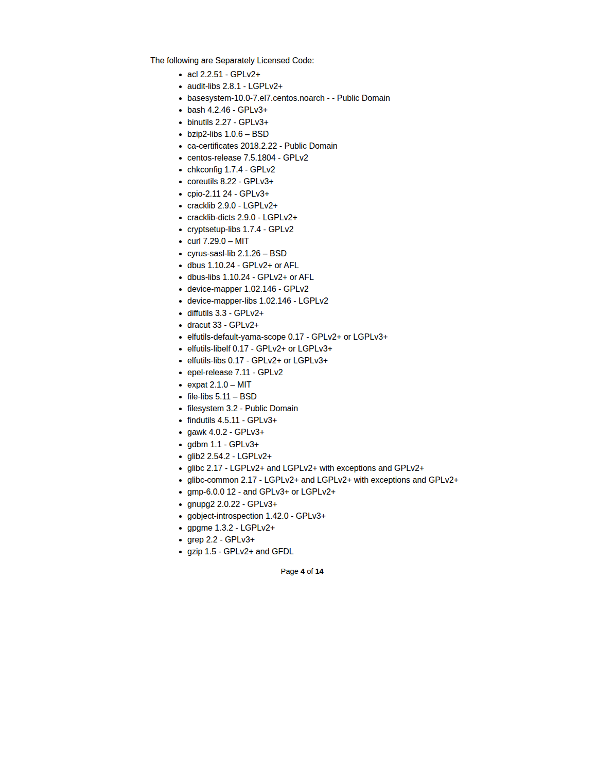The following are Separately Licensed Code:
acl 2.2.51 - GPLv2+
audit-libs 2.8.1 - LGPLv2+
basesystem-10.0-7.el7.centos.noarch - - Public Domain
bash 4.2.46 - GPLv3+
binutils 2.27 - GPLv3+
bzip2-libs 1.0.6 – BSD
ca-certificates 2018.2.22 - Public Domain
centos-release 7.5.1804 - GPLv2
chkconfig 1.7.4 - GPLv2
coreutils 8.22 - GPLv3+
cpio-2.11 24 - GPLv3+
cracklib 2.9.0 - LGPLv2+
cracklib-dicts 2.9.0 - LGPLv2+
cryptsetup-libs 1.7.4 - GPLv2
curl 7.29.0 – MIT
cyrus-sasl-lib 2.1.26 – BSD
dbus 1.10.24 - GPLv2+ or AFL
dbus-libs 1.10.24 - GPLv2+ or AFL
device-mapper 1.02.146 - GPLv2
device-mapper-libs 1.02.146 - LGPLv2
diffutils 3.3 - GPLv2+
dracut 33 - GPLv2+
elfutils-default-yama-scope 0.17 - GPLv2+ or LGPLv3+
elfutils-libelf 0.17 - GPLv2+ or LGPLv3+
elfutils-libs 0.17 - GPLv2+ or LGPLv3+
epel-release 7.11 - GPLv2
expat 2.1.0 – MIT
file-libs 5.11 – BSD
filesystem 3.2 - Public Domain
findutils 4.5.11 - GPLv3+
gawk 4.0.2 - GPLv3+
gdbm 1.1 - GPLv3+
glib2 2.54.2 - LGPLv2+
glibc 2.17 - LGPLv2+ and LGPLv2+ with exceptions and GPLv2+
glibc-common 2.17 - LGPLv2+ and LGPLv2+ with exceptions and GPLv2+
gmp-6.0.0 12 - and GPLv3+ or LGPLv2+
gnupg2 2.0.22 - GPLv3+
gobject-introspection 1.42.0 - GPLv3+
gpgme 1.3.2 - LGPLv2+
grep 2.2 - GPLv3+
gzip 1.5 - GPLv2+ and GFDL
Page 4 of 14